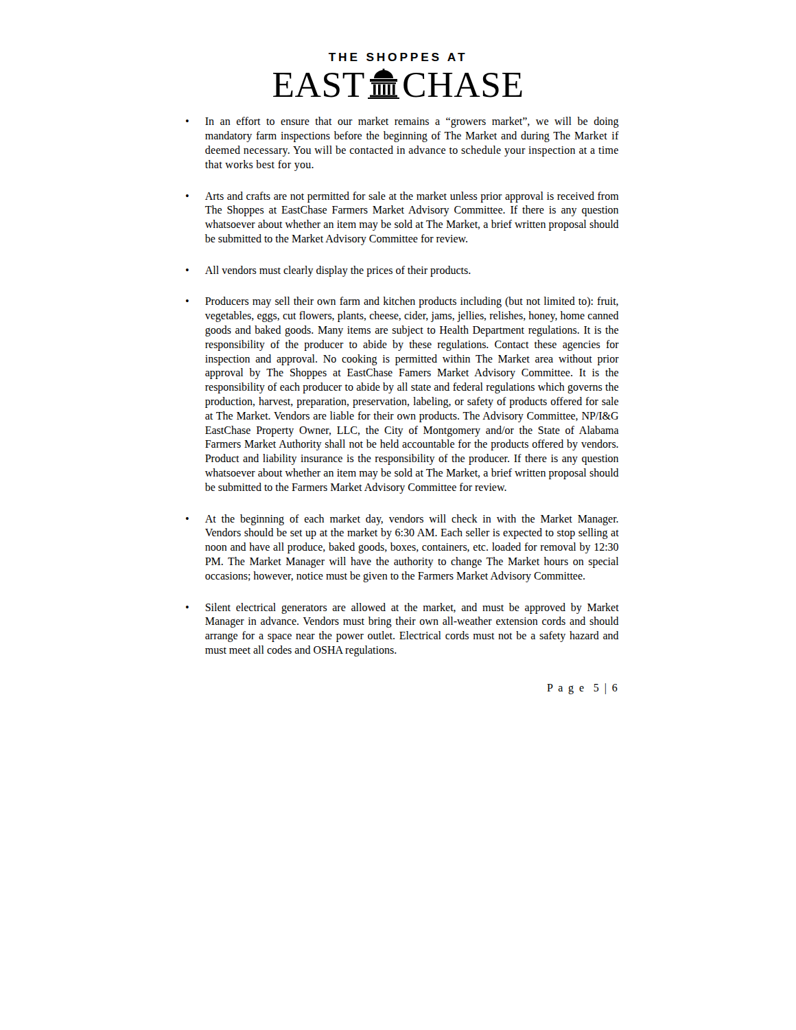THE SHOPPES AT
EAST CHASE
In an effort to ensure that our market remains a “growers market”, we will be doing mandatory farm inspections before the beginning of The Market and during The Market if deemed necessary. You will be contacted in advance to schedule your inspection at a time that works best for you.
Arts and crafts are not permitted for sale at the market unless prior approval is received from The Shoppes at EastChase Farmers Market Advisory Committee. If there is any question whatsoever about whether an item may be sold at The Market, a brief written proposal should be submitted to the Market Advisory Committee for review.
All vendors must clearly display the prices of their products.
Producers may sell their own farm and kitchen products including (but not limited to): fruit, vegetables, eggs, cut flowers, plants, cheese, cider, jams, jellies, relishes, honey, home canned goods and baked goods. Many items are subject to Health Department regulations. It is the responsibility of the producer to abide by these regulations. Contact these agencies for inspection and approval. No cooking is permitted within The Market area without prior approval by The Shoppes at EastChase Famers Market Advisory Committee. It is the responsibility of each producer to abide by all state and federal regulations which governs the production, harvest, preparation, preservation, labeling, or safety of products offered for sale at The Market. Vendors are liable for their own products. The Advisory Committee, NP/I&G EastChase Property Owner, LLC, the City of Montgomery and/or the State of Alabama Farmers Market Authority shall not be held accountable for the products offered by vendors. Product and liability insurance is the responsibility of the producer. If there is any question whatsoever about whether an item may be sold at The Market, a brief written proposal should be submitted to the Farmers Market Advisory Committee for review.
At the beginning of each market day, vendors will check in with the Market Manager. Vendors should be set up at the market by 6:30 AM. Each seller is expected to stop selling at noon and have all produce, baked goods, boxes, containers, etc. loaded for removal by 12:30 PM. The Market Manager will have the authority to change The Market hours on special occasions; however, notice must be given to the Farmers Market Advisory Committee.
Silent electrical generators are allowed at the market, and must be approved by Market Manager in advance. Vendors must bring their own all-weather extension cords and should arrange for a space near the power outlet. Electrical cords must not be a safety hazard and must meet all codes and OSHA regulations.
P a g e 5 | 6